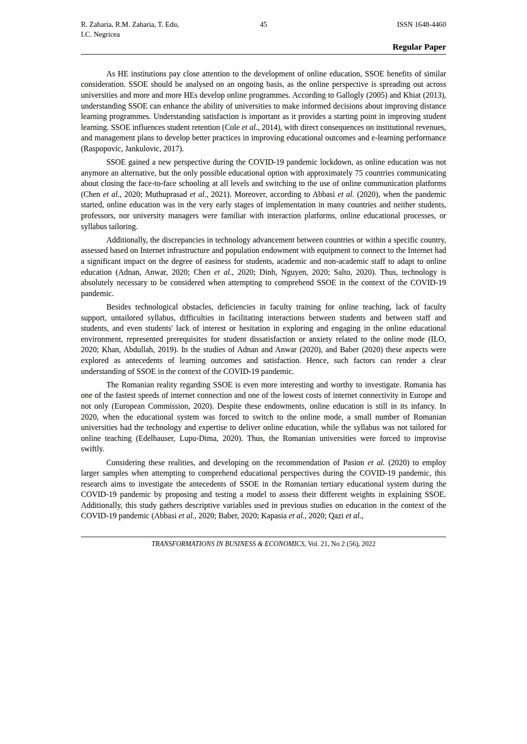R. Zaharia, R.M. Zaharia, T. Edu,
I.C. Negricea
45
ISSN 1648-4460
Regular Paper
As HE institutions pay close attention to the development of online education, SSOE benefits of similar consideration. SSOE should be analysed on an ongoing basis, as the online perspective is spreading out across universities and more and more HEs develop online programmes. According to Gallogly (2005) and Khiat (2013), understanding SSOE can enhance the ability of universities to make informed decisions about improving distance learning programmes. Understanding satisfaction is important as it provides a starting point in improving student learning. SSOE influences student retention (Cole et al., 2014), with direct consequences on institutional revenues, and management plans to develop better practices in improving educational outcomes and e-learning performance (Raspopovic, Jankulovic, 2017).
SSOE gained a new perspective during the COVID-19 pandemic lockdown, as online education was not anymore an alternative, but the only possible educational option with approximately 75 countries communicating about closing the face-to-face schooling at all levels and switching to the use of online communication platforms (Chen et al., 2020; Muthuprasad et al., 2021). Moreover, according to Abbasi et al. (2020), when the pandemic started, online education was in the very early stages of implementation in many countries and neither students, professors, nor university managers were familiar with interaction platforms, online educational processes, or syllabus tailoring.
Additionally, the discrepancies in technology advancement between countries or within a specific country, assessed based on Internet infrastructure and population endowment with equipment to connect to the Internet had a significant impact on the degree of easiness for students, academic and non-academic staff to adapt to online education (Adnan, Anwar, 2020; Chen et al., 2020; Dinh, Nguyen, 2020; Salto, 2020). Thus, technology is absolutely necessary to be considered when attempting to comprehend SSOE in the context of the COVID-19 pandemic.
Besides technological obstacles, deficiencies in faculty training for online teaching, lack of faculty support, untailored syllabus, difficulties in facilitating interactions between students and between staff and students, and even students' lack of interest or hesitation in exploring and engaging in the online educational environment, represented prerequisites for student dissatisfaction or anxiety related to the online mode (ILO, 2020; Khan, Abdullah, 2019). In the studies of Adnan and Anwar (2020), and Baber (2020) these aspects were explored as antecedents of learning outcomes and satisfaction. Hence, such factors can render a clear understanding of SSOE in the context of the COVID-19 pandemic.
The Romanian reality regarding SSOE is even more interesting and worthy to investigate. Romania has one of the fastest speeds of internet connection and one of the lowest costs of internet connectivity in Europe and not only (European Commission, 2020). Despite these endowments, online education is still in its infancy. In 2020, when the educational system was forced to switch to the online mode, a small number of Romanian universities had the technology and expertise to deliver online education, while the syllabus was not tailored for online teaching (Edelhauser, Lupu-Dima, 2020). Thus, the Romanian universities were forced to improvise swiftly.
Considering these realities, and developing on the recommendation of Pasion et al. (2020) to employ larger samples when attempting to comprehend educational perspectives during the COVID-19 pandemic, this research aims to investigate the antecedents of SSOE in the Romanian tertiary educational system during the COVID-19 pandemic by proposing and testing a model to assess their different weights in explaining SSOE. Additionally, this study gathers descriptive variables used in previous studies on education in the context of the COVID-19 pandemic (Abbasi et al., 2020; Baber, 2020; Kapasia et al., 2020; Qazi et al.,
TRANSFORMATIONS IN BUSINESS & ECONOMICS, Vol. 21, No 2 (56), 2022